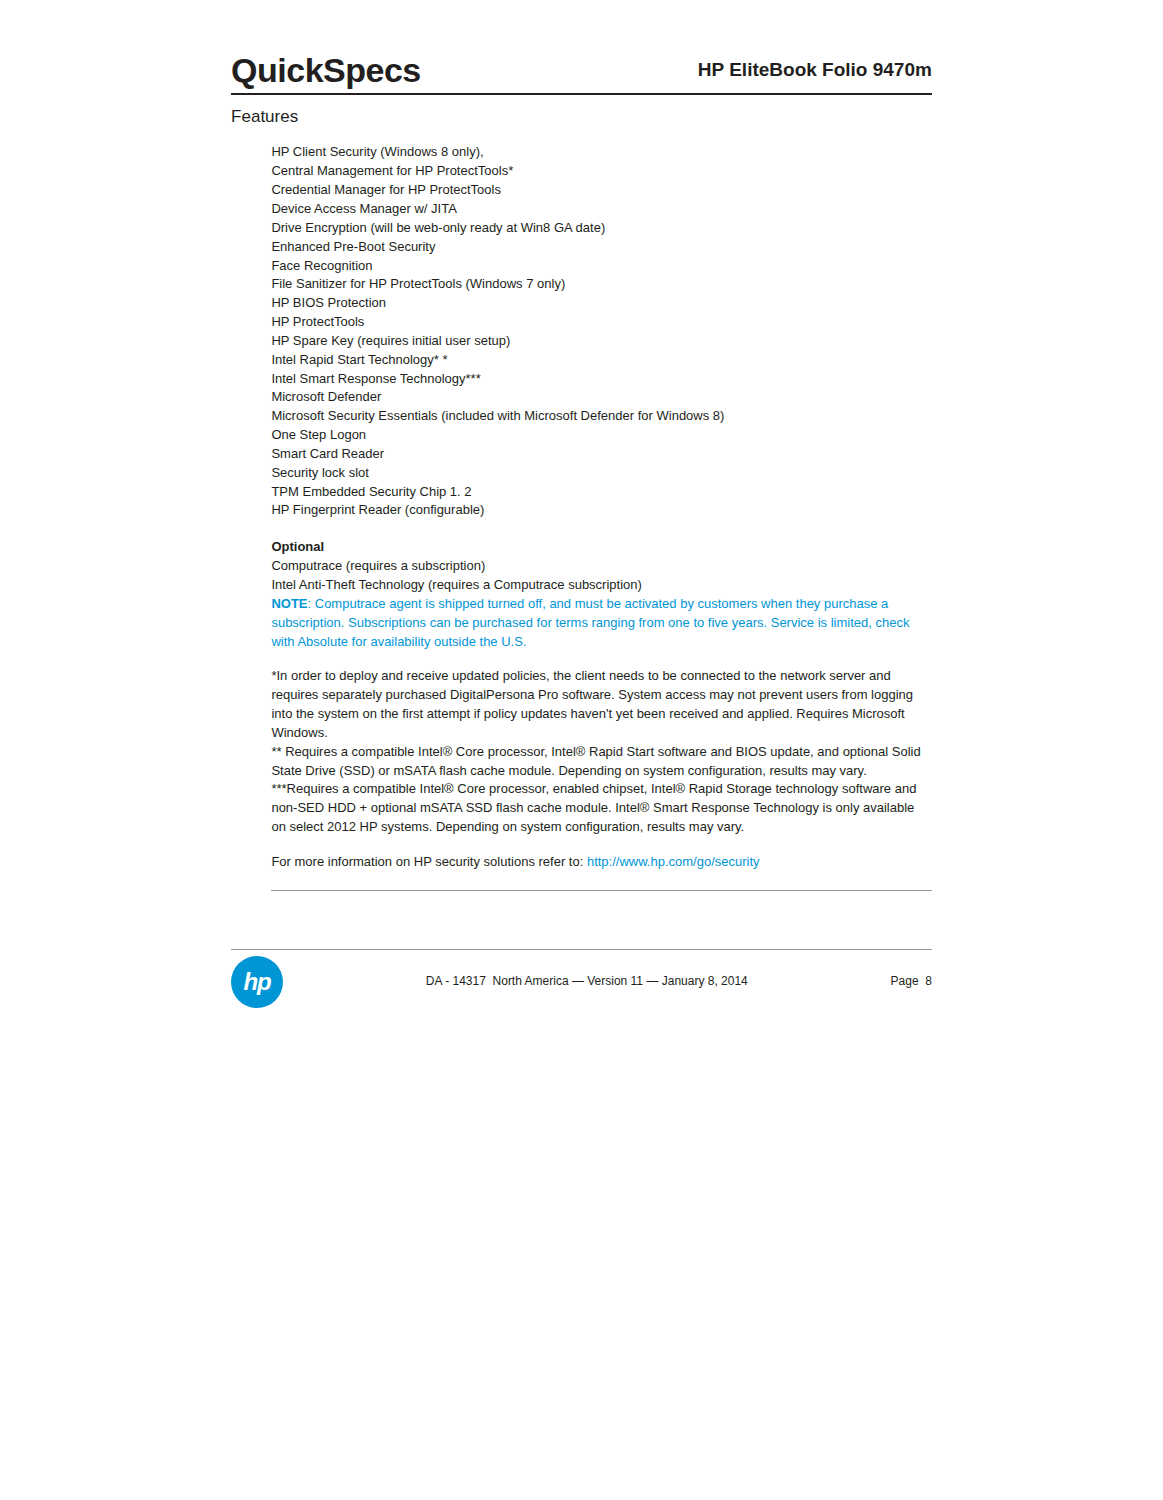QuickSpecs
HP EliteBook Folio 9470m
Features
HP Client Security (Windows 8 only),
Central Management for HP ProtectTools*
Credential Manager for HP ProtectTools
Device Access Manager w/ JITA
Drive Encryption (will be web-only ready at Win8 GA date)
Enhanced Pre-Boot Security
Face Recognition
File Sanitizer for HP ProtectTools (Windows 7 only)
HP BIOS Protection
HP ProtectTools
HP Spare Key (requires initial user setup)
Intel Rapid Start Technology* *
Intel Smart Response Technology***
Microsoft Defender
Microsoft Security Essentials (included with Microsoft Defender for Windows 8)
One Step Logon
Smart Card Reader
Security lock slot
TPM Embedded Security Chip 1. 2
HP Fingerprint Reader (configurable)
Optional
Computrace (requires a subscription)
Intel Anti-Theft Technology (requires a Computrace subscription)
NOTE: Computrace agent is shipped turned off, and must be activated by customers when they purchase a subscription. Subscriptions can be purchased for terms ranging from one to five years. Service is limited, check with Absolute for availability outside the U.S.
*In order to deploy and receive updated policies, the client needs to be connected to the network server and requires separately purchased DigitalPersona Pro software. System access may not prevent users from logging into the system on the first attempt if policy updates haven't yet been received and applied. Requires Microsoft Windows.
** Requires a compatible Intel® Core processor, Intel® Rapid Start software and BIOS update, and optional Solid State Drive (SSD) or mSATA flash cache module. Depending on system configuration, results may vary.
***Requires a compatible Intel® Core processor, enabled chipset, Intel® Rapid Storage technology software and non-SED HDD + optional mSATA SSD flash cache module. Intel® Smart Response Technology is only available on select 2012 HP systems. Depending on system configuration, results may vary.
For more information on HP security solutions refer to: http://www.hp.com/go/security
hp
DA - 14317 North America — Version 11 — January 8, 2014
Page 8